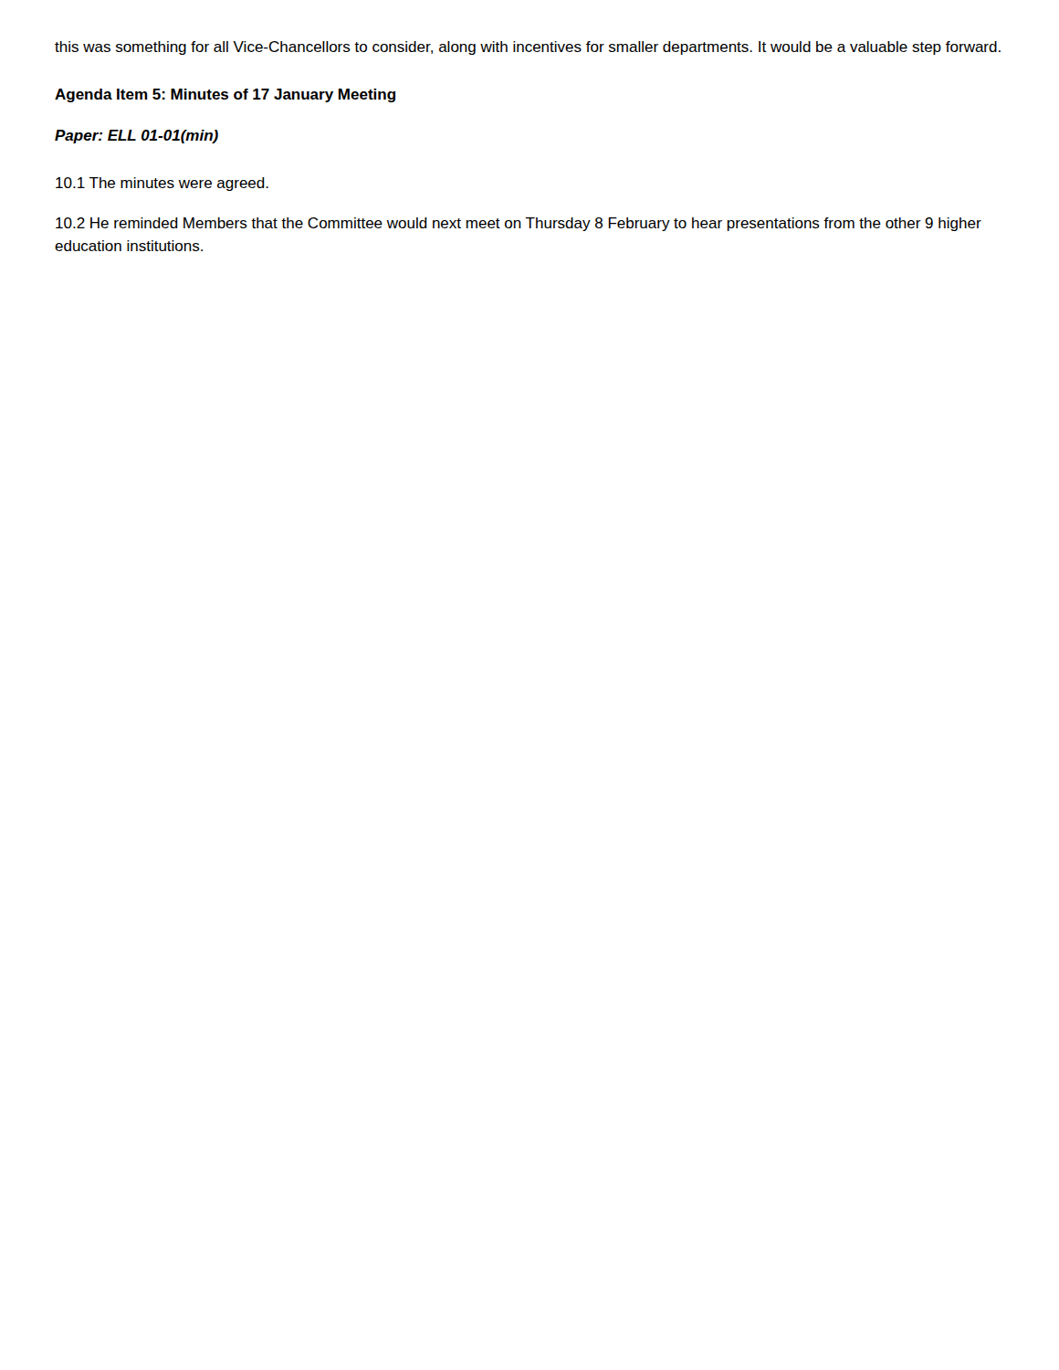this was something for all Vice-Chancellors to consider, along with incentives for smaller departments. It would be a valuable step forward.
Agenda Item 5: Minutes of 17 January Meeting
Paper: ELL 01-01(min)
10.1 The minutes were agreed.
10.2 He reminded Members that the Committee would next meet on Thursday 8 February to hear presentations from the other 9 higher education institutions.